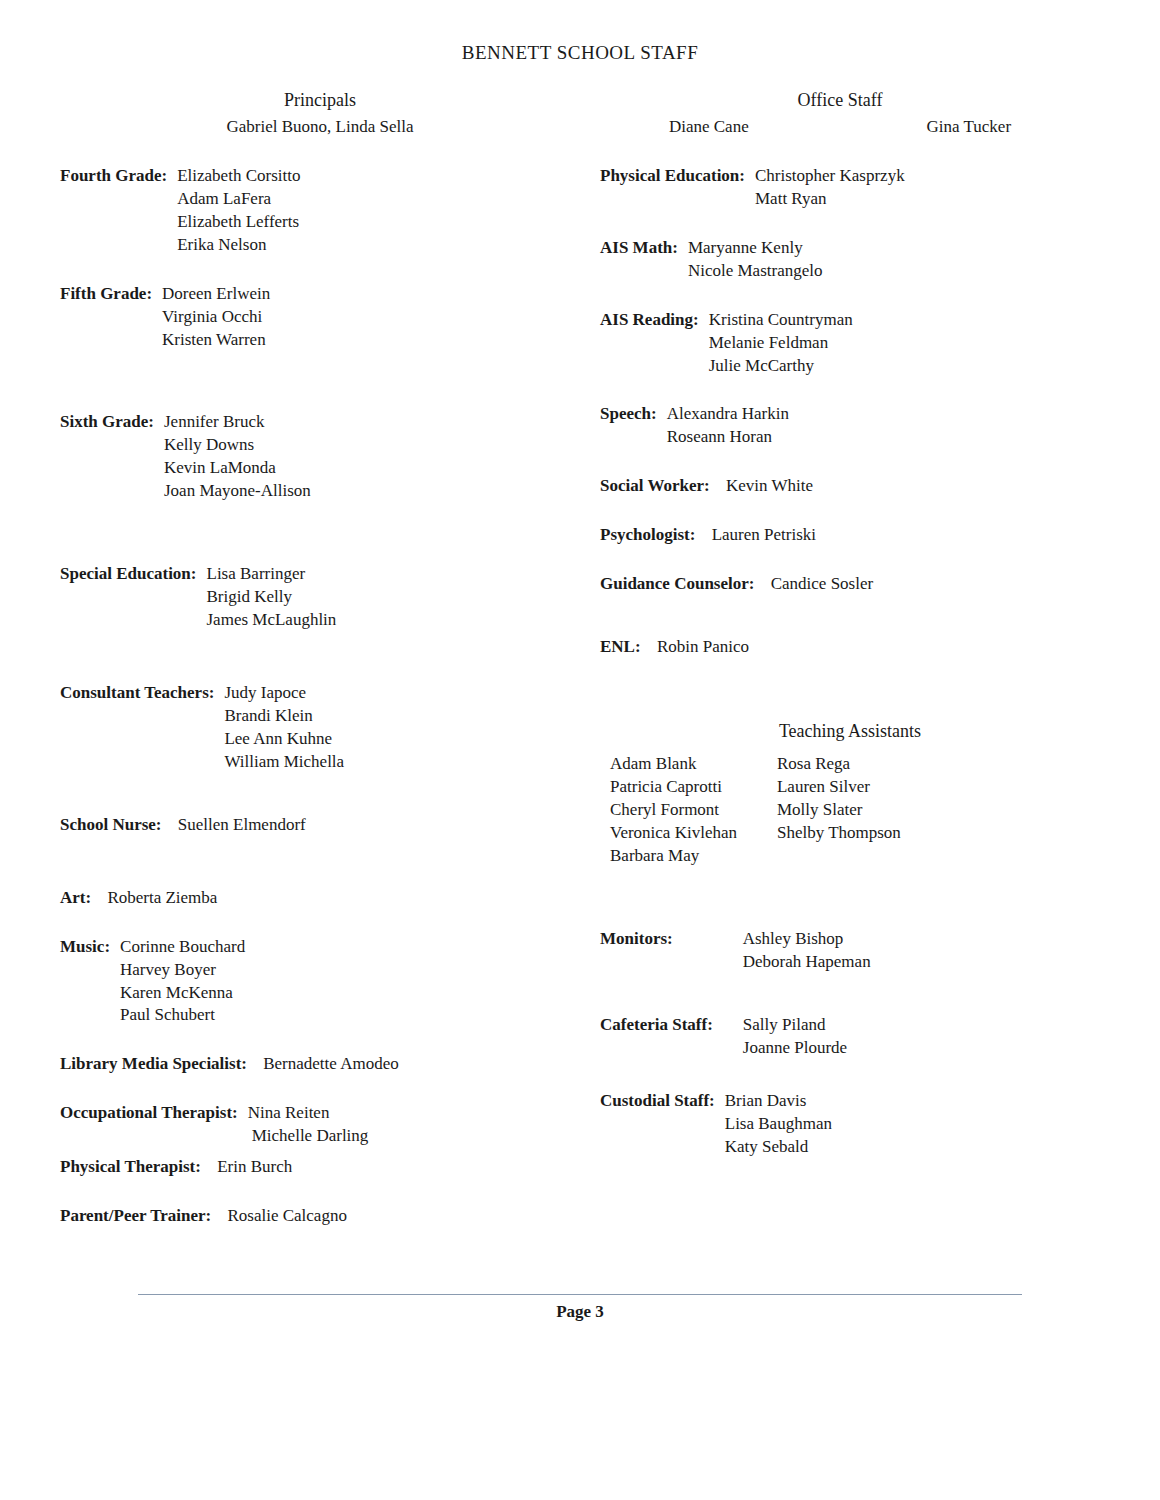BENNETT SCHOOL STAFF
Principals
Gabriel Buono, Linda Sella
Office Staff
Diane Cane Gina Tucker
Fourth Grade: Elizabeth Corsitto Adam LaFera Elizabeth Lefferts Erika Nelson
Fifth Grade: Doreen Erlwein Virginia Occhi Kristen Warren
Sixth Grade: Jennifer Bruck Kelly Downs Kevin LaMonda Joan Mayone-Allison
Special Education: Lisa Barringer Brigid Kelly James McLaughlin
Consultant Teachers: Judy Iapoce Brandi Klein Lee Ann Kuhne William Michella
School Nurse: Suellen Elmendorf
Art: Roberta Ziemba
Music: Corinne Bouchard Harvey Boyer Karen McKenna Paul Schubert
Library Media Specialist: Bernadette Amodeo
Occupational Therapist: Nina Reiten Michelle Darling
Physical Therapist: Erin Burch
Parent/Peer Trainer: Rosalie Calcagno
Physical Education: Christopher Kasprzyk Matt Ryan
AIS Math: Maryanne Kenly Nicole Mastrangelo
AIS Reading: Kristina Countryman Melanie Feldman Julie McCarthy
Speech: Alexandra Harkin Roseann Horan
Social Worker: Kevin White
Psychologist: Lauren Petriski
Guidance Counselor: Candice Sosler
ENL: Robin Panico
Teaching Assistants
Adam Blank Patricia Caprotti Cheryl Formont Veronica Kivlehan Barbara May
Rosa Rega Lauren Silver Molly Slater Shelby Thompson
Monitors: Ashley Bishop Deborah Hapeman
Cafeteria Staff: Sally Piland Joanne Plourde
Custodial Staff: Brian Davis Lisa Baughman Katy Sebald
Page 3